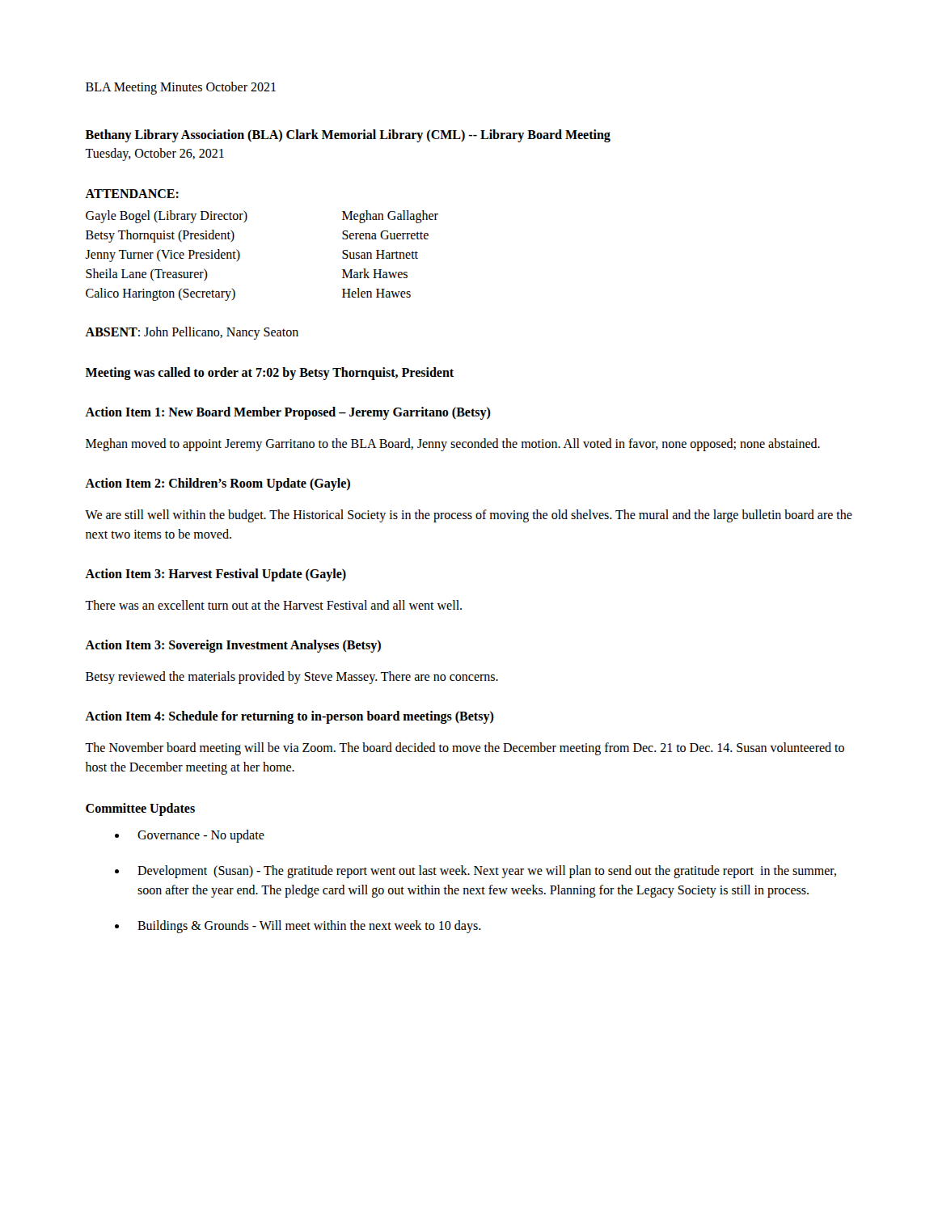BLA Meeting Minutes October 2021
Bethany Library Association (BLA) Clark Memorial Library (CML) -- Library Board Meeting
Tuesday, October 26, 2021
ATTENDANCE:
| Gayle Bogel (Library Director) | Meghan Gallagher |
| Betsy Thornquist (President) | Serena Guerrette |
| Jenny Turner (Vice President) | Susan Hartnett |
| Sheila Lane (Treasurer) | Mark Hawes |
| Calico Harington (Secretary) | Helen Hawes |
ABSENT: John Pellicano, Nancy Seaton
Meeting was called to order at 7:02 by Betsy Thornquist, President
Action Item 1: New Board Member Proposed – Jeremy Garritano (Betsy)
Meghan moved to appoint Jeremy Garritano to the BLA Board, Jenny seconded the motion. All voted in favor, none opposed; none abstained.
Action Item 2: Children’s Room Update (Gayle)
We are still well within the budget. The Historical Society is in the process of moving the old shelves. The mural and the large bulletin board are the next two items to be moved.
Action Item 3: Harvest Festival Update (Gayle)
There was an excellent turn out at the Harvest Festival and all went well.
Action Item 3: Sovereign Investment Analyses (Betsy)
Betsy reviewed the materials provided by Steve Massey. There are no concerns.
Action Item 4: Schedule for returning to in-person board meetings (Betsy)
The November board meeting will be via Zoom. The board decided to move the December meeting from Dec. 21 to Dec. 14. Susan volunteered to host the December meeting at her home.
Committee Updates
Governance - No update
Development (Susan) - The gratitude report went out last week. Next year we will plan to send out the gratitude report in the summer, soon after the year end. The pledge card will go out within the next few weeks. Planning for the Legacy Society is still in process.
Buildings & Grounds - Will meet within the next week to 10 days.